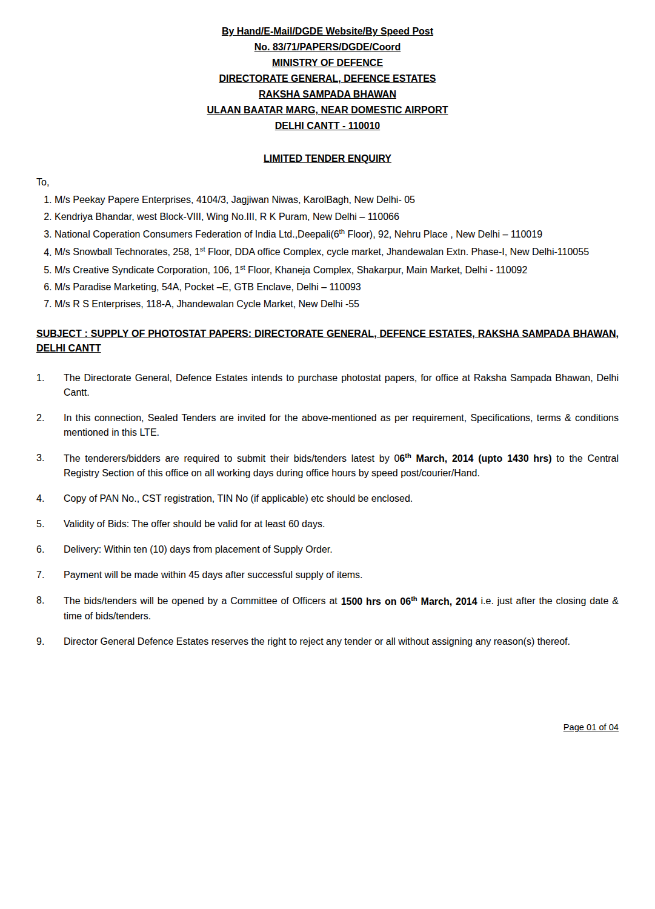By Hand/E-Mail/DGDE Website/By Speed Post
No. 83/71/PAPERS/DGDE/Coord
MINISTRY OF DEFENCE
DIRECTORATE GENERAL, DEFENCE ESTATES
RAKSHA SAMPADA BHAWAN
ULAAN BAATAR MARG, NEAR DOMESTIC AIRPORT
DELHI CANTT - 110010
LIMITED TENDER ENQUIRY
To,
M/s Peekay Papere Enterprises, 4104/3, Jagjiwan Niwas, KarolBagh, New Delhi- 05
Kendriya Bhandar, west Block-VIII, Wing No.III, R K Puram, New Delhi – 110066
National Coperation Consumers Federation of India Ltd.,Deepali(6th Floor), 92, Nehru Place , New Delhi – 110019
M/s Snowball Technorates, 258, 1st Floor, DDA office Complex, cycle market, Jhandewalan Extn. Phase-I, New Delhi-110055
M/s Creative Syndicate Corporation, 106, 1st Floor, Khaneja Complex, Shakarpur, Main Market, Delhi - 110092
M/s Paradise Marketing, 54A, Pocket –E, GTB Enclave, Delhi – 110093
M/s R S Enterprises, 118-A, Jhandewalan Cycle Market, New Delhi -55
SUBJECT : SUPPLY OF PHOTOSTAT PAPERS: DIRECTORATE GENERAL, DEFENCE ESTATES, RAKSHA SAMPADA BHAWAN, DELHI CANTT
The Directorate General, Defence Estates intends to purchase photostat papers, for office at Raksha Sampada Bhawan, Delhi Cantt.
In this connection, Sealed Tenders are invited for the above-mentioned as per requirement, Specifications, terms & conditions mentioned in this LTE.
The tenderers/bidders are required to submit their bids/tenders latest by 06th March, 2014 (upto 1430 hrs) to the Central Registry Section of this office on all working days during office hours by speed post/courier/Hand.
Copy of PAN No., CST registration, TIN No (if applicable) etc should be enclosed.
Validity of Bids: The offer should be valid for at least 60 days.
Delivery: Within ten (10) days from placement of Supply Order.
Payment will be made within 45 days after successful supply of items.
The bids/tenders will be opened by a Committee of Officers at 1500 hrs on 06th March, 2014 i.e. just after the closing date & time of bids/tenders.
Director General Defence Estates reserves the right to reject any tender or all without assigning any reason(s) thereof.
Page 01 of 04